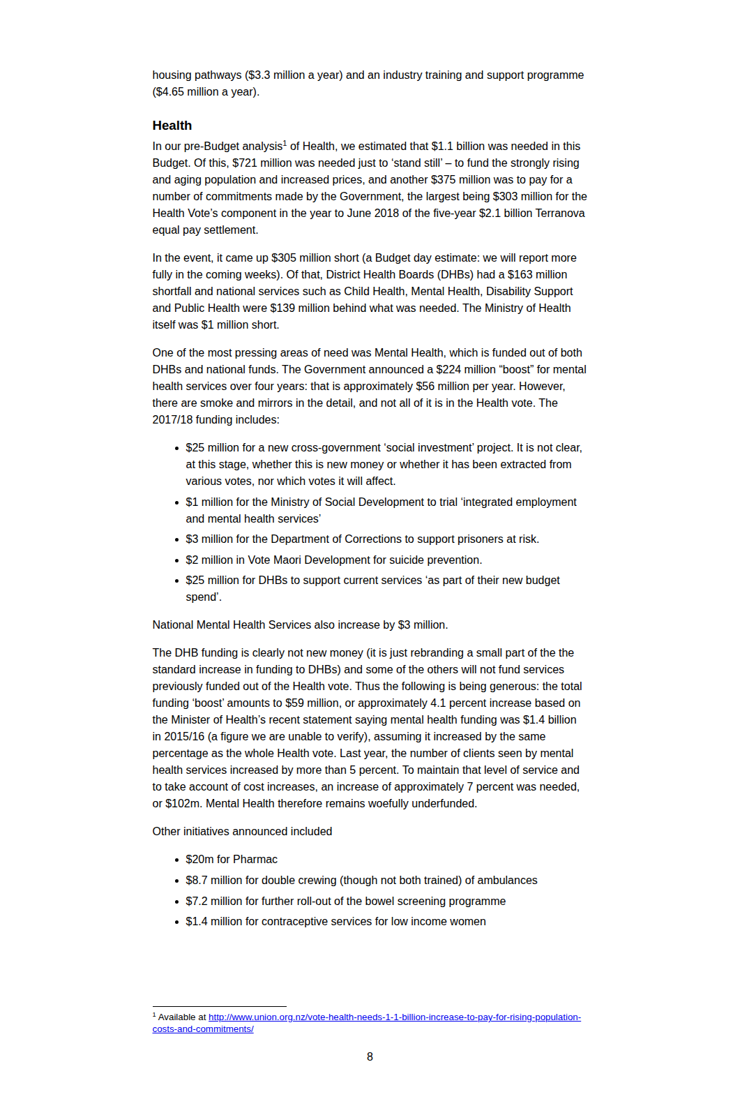housing pathways ($3.3 million a year) and an industry training and support programme ($4.65 million a year).
Health
In our pre-Budget analysis1 of Health, we estimated that $1.1 billion was needed in this Budget. Of this, $721 million was needed just to ‘stand still’ – to fund the strongly rising and aging population and increased prices, and another $375 million was to pay for a number of commitments made by the Government, the largest being $303 million for the Health Vote’s component in the year to June 2018 of the five-year $2.1 billion Terranova equal pay settlement.
In the event, it came up $305 million short (a Budget day estimate: we will report more fully in the coming weeks). Of that, District Health Boards (DHBs) had a $163 million shortfall and national services such as Child Health, Mental Health, Disability Support and Public Health were $139 million behind what was needed. The Ministry of Health itself was $1 million short.
One of the most pressing areas of need was Mental Health, which is funded out of both DHBs and national funds. The Government announced a $224 million “boost” for mental health services over four years: that is approximately $56 million per year. However, there are smoke and mirrors in the detail, and not all of it is in the Health vote. The 2017/18 funding includes:
$25 million for a new cross-government ‘social investment’ project. It is not clear, at this stage, whether this is new money or whether it has been extracted from various votes, nor which votes it will affect.
$1 million for the Ministry of Social Development to trial ‘integrated employment and mental health services’
$3 million for the Department of Corrections to support prisoners at risk.
$2 million in Vote Maori Development for suicide prevention.
$25 million for DHBs to support current services ‘as part of their new budget spend’.
National Mental Health Services also increase by $3 million.
The DHB funding is clearly not new money (it is just rebranding a small part of the the standard increase in funding to DHBs) and some of the others will not fund services previously funded out of the Health vote. Thus the following is being generous: the total funding ‘boost’ amounts to $59 million, or approximately 4.1 percent increase based on the Minister of Health’s recent statement saying mental health funding was $1.4 billion in 2015/16 (a figure we are unable to verify), assuming it increased by the same percentage as the whole Health vote. Last year, the number of clients seen by mental health services increased by more than 5 percent. To maintain that level of service and to take account of cost increases, an increase of approximately 7 percent was needed, or $102m. Mental Health therefore remains woefully underfunded.
Other initiatives announced included
$20m for Pharmac
$8.7 million for double crewing (though not both trained) of ambulances
$7.2 million for further roll-out of the bowel screening programme
$1.4 million for contraceptive services for low income women
1 Available at http://www.union.org.nz/vote-health-needs-1-1-billion-increase-to-pay-for-rising-population-costs-and-commitments/
8